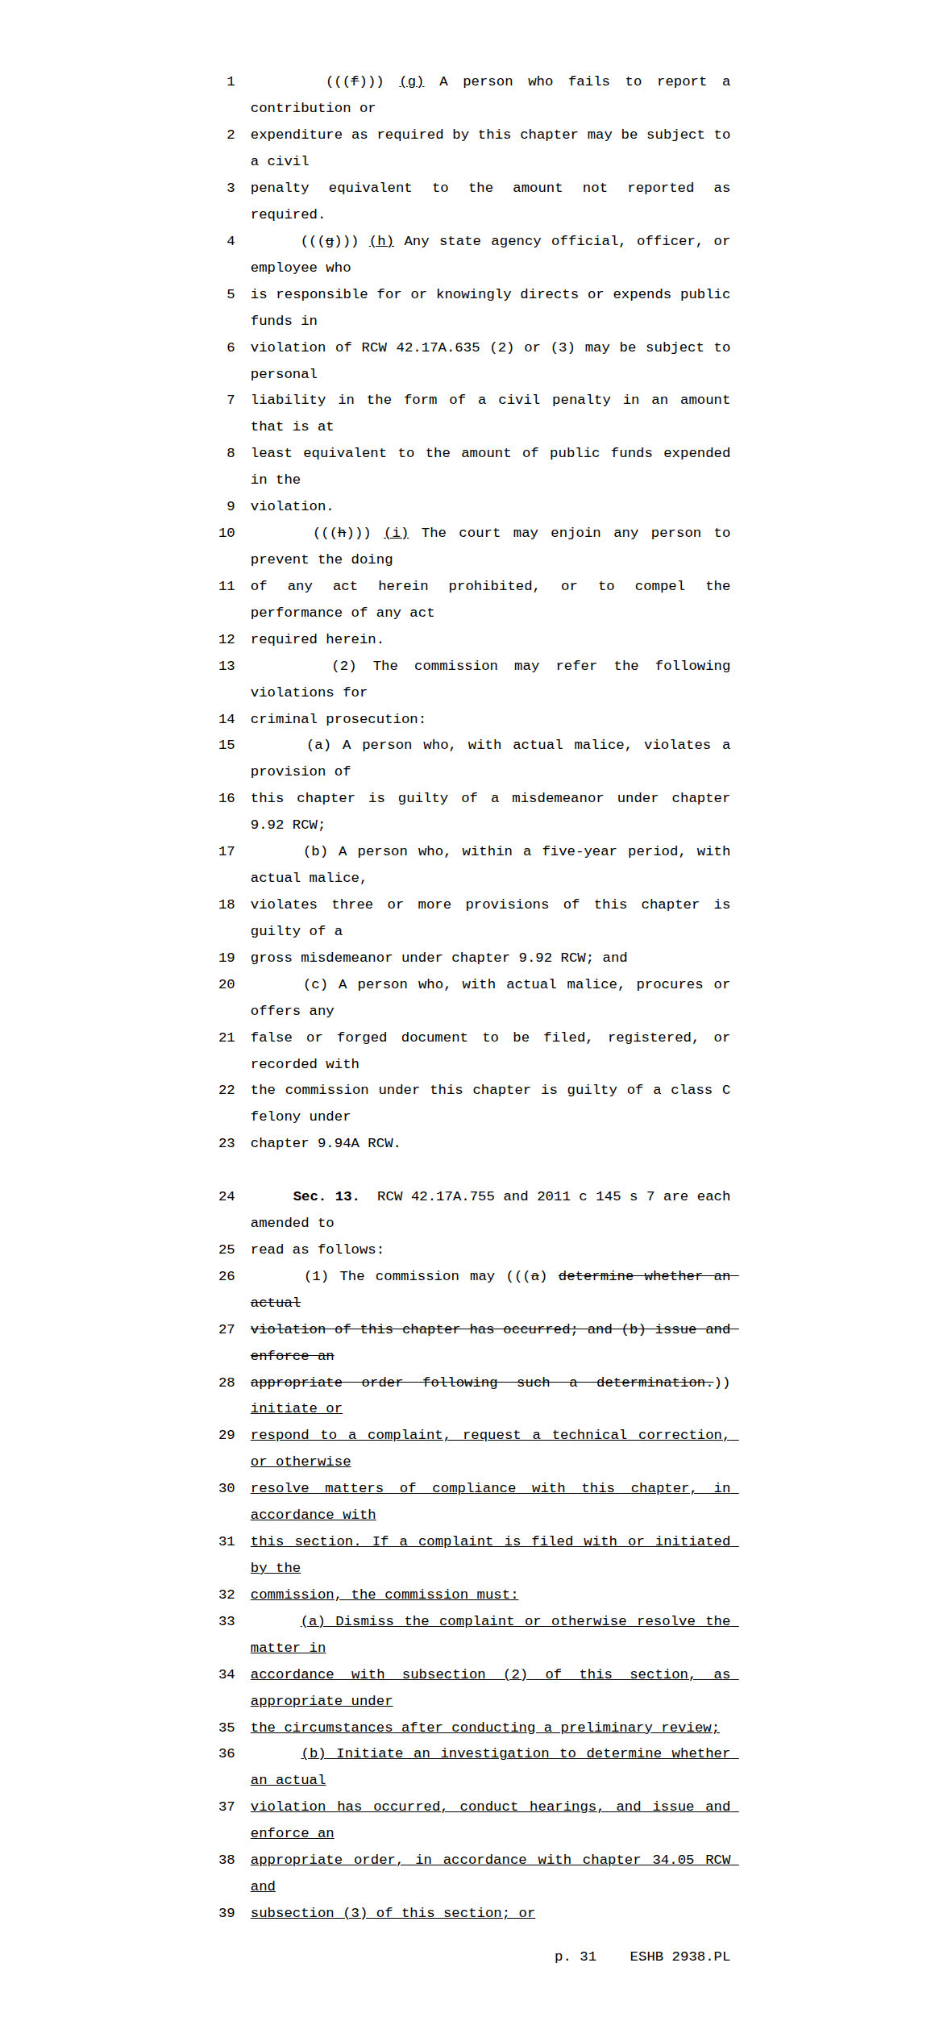1 (((f))) (g) A person who fails to report a contribution or
2 expenditure as required by this chapter may be subject to a civil
3 penalty equivalent to the amount not reported as required.
4 (((g))) (h) Any state agency official, officer, or employee who
5 is responsible for or knowingly directs or expends public funds in
6 violation of RCW 42.17A.635 (2) or (3) may be subject to personal
7 liability in the form of a civil penalty in an amount that is at
8 least equivalent to the amount of public funds expended in the
9 violation.
10 (((h))) (i) The court may enjoin any person to prevent the doing
11 of any act herein prohibited, or to compel the performance of any act
12 required herein.
13 (2) The commission may refer the following violations for
14 criminal prosecution:
15 (a) A person who, with actual malice, violates a provision of
16 this chapter is guilty of a misdemeanor under chapter 9.92 RCW;
17 (b) A person who, within a five-year period, with actual malice,
18 violates three or more provisions of this chapter is guilty of a
19 gross misdemeanor under chapter 9.92 RCW; and
20 (c) A person who, with actual malice, procures or offers any
21 false or forged document to be filed, registered, or recorded with
22 the commission under this chapter is guilty of a class C felony under
23 chapter 9.94A RCW.
24 Sec. 13. RCW 42.17A.755 and 2011 c 145 s 7 are each amended to
25 read as follows:
26 (1) The commission may (((a) determine whether an actual
27 violation of this chapter has occurred; and (b) issue and enforce an
28 appropriate order following such a determination.)) initiate or
29 respond to a complaint, request a technical correction, or otherwise
30 resolve matters of compliance with this chapter, in accordance with
31 this section. If a complaint is filed with or initiated by the
32 commission, the commission must:
33 (a) Dismiss the complaint or otherwise resolve the matter in
34 accordance with subsection (2) of this section, as appropriate under
35 the circumstances after conducting a preliminary review;
36 (b) Initiate an investigation to determine whether an actual
37 violation has occurred, conduct hearings, and issue and enforce an
38 appropriate order, in accordance with chapter 34.05 RCW and
39 subsection (3) of this section; or
p. 31 ESHB 2938.PL